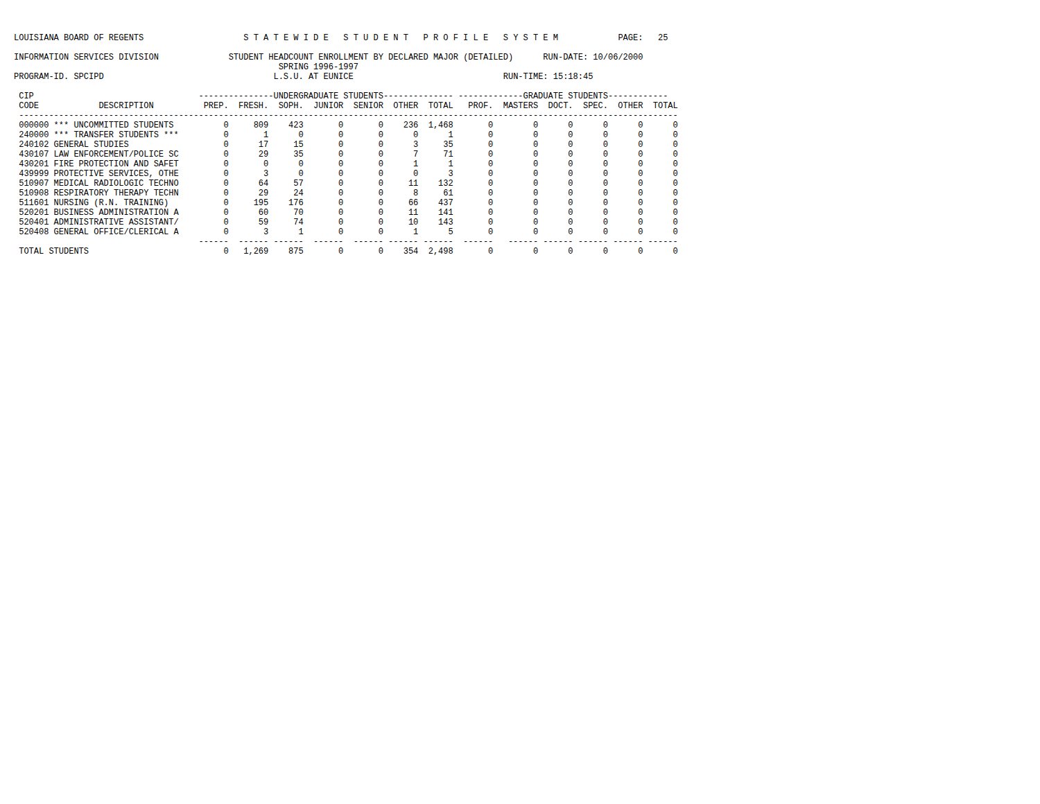LOUISIANA BOARD OF REGENTS S T A T E W I D E S T U D E N T P R O F I L E S Y S T E M PAGE: 25 INFORMATION SERVICES DIVISION STUDENT HEADCOUNT ENROLLMENT BY DECLARED MAJOR (DETAILED) RUN-DATE: 10/06/2000 SPRING 1996-1997 PROGRAM-ID. SPCIPD L.S.U. AT EUNICE RUN-TIME: 15:18:45 CIP ---------------UNDERGRADUATE STUDENTS-------------- -------------GRADUATE STUDENTS------------ CODE DESCRIPTION PREP. FRESH. SOPH. JUNIOR SENIOR OTHER TOTAL PROF. MASTERS DOCT. SPEC. OTHER TOTAL ------------------------------------------------------------------------------------------------------------------------------------ 000000 *** UNCOMMITTED STUDENTS 0 809 423 0 0 236 1,468 0 0 0 0 0 0 240000 *** TRANSFER STUDENTS *** 0 1 0 0 0 0 1 0 0 0 0 0 0 240102 GENERAL STUDIES 0 17 15 0 0 3 35 0 0 0 0 0 0 430107 LAW ENFORCEMENT/POLICE SC 0 29 35 0 0 7 71 0 0 0 0 0 0 430201 FIRE PROTECTION AND SAFET 0 0 0 0 0 1 1 0 0 0 0 0 0 439999 PROTECTIVE SERVICES, OTHE 0 3 0 0 0 0 3 0 0 0 0 0 0 510907 MEDICAL RADIOLOGIC TECHNO 0 64 57 0 0 11 132 0 0 0 0 0 0 510908 RESPIRATORY THERAPY TECHN 0 29 24 0 0 8 61 0 0 0 0 0 0 511601 NURSING (R.N. TRAINING) 0 195 176 0 0 66 437 0 0 0 0 0 0 520201 BUSINESS ADMINISTRATION A 0 60 70 0 0 11 141 0 0 0 0 0 0 520401 ADMINISTRATIVE ASSISTANT/ 0 59 74 0 0 10 143 0 0 0 0 0 0 520408 GENERAL OFFICE/CLERICAL A 0 3 1 0 0 1 5 0 0 0 0 0 0 ------ ------ ------ ------ ------ ------ ------ ------ ------ ------ ------ ------ ------ TOTAL STUDENTS 0 1,269 875 0 0 354 2,498 0 0 0 0 0 0